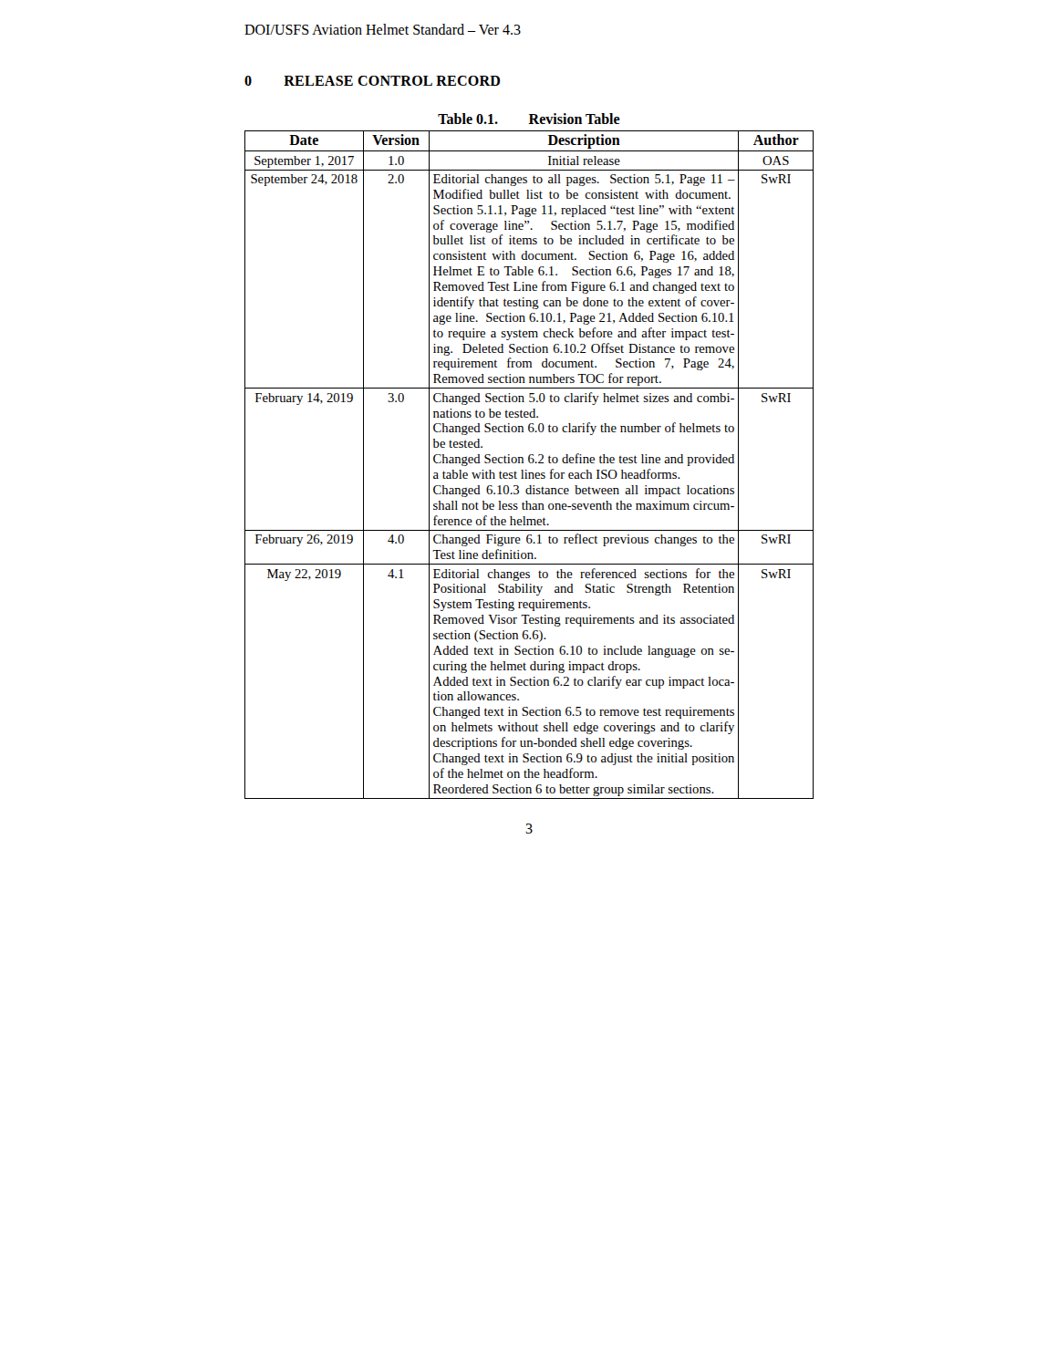DOI/USFS Aviation Helmet Standard – Ver 4.3
0 RELEASE CONTROL RECORD
Table 0.1. Revision Table
| Date | Version | Description | Author |
| --- | --- | --- | --- |
| September 1, 2017 | 1.0 | Initial release | OAS |
| September 24, 2018 | 2.0 | Editorial changes to all pages. Section 5.1, Page 11 – Modified bullet list to be consistent with document. Section 5.1.1, Page 11, replaced “test line” with “extent of coverage line”. Section 5.1.7, Page 15, modified bullet list of items to be included in certificate to be consistent with document. Section 6, Page 16, added Helmet E to Table 6.1. Section 6.6, Pages 17 and 18, Removed Test Line from Figure 6.1 and changed text to identify that testing can be done to the extent of coverage line. Section 6.10.1, Page 21, Added Section 6.10.1 to require a system check before and after impact testing. Deleted Section 6.10.2 Offset Distance to remove requirement from document. Section 7, Page 24, Removed section numbers TOC for report. | SwRI |
| February 14, 2019 | 3.0 | Changed Section 5.0 to clarify helmet sizes and combinations to be tested. Changed Section 6.0 to clarify the number of helmets to be tested. Changed Section 6.2 to define the test line and provided a table with test lines for each ISO headforms. Changed 6.10.3 distance between all impact locations shall not be less than one-seventh the maximum circumference of the helmet. | SwRI |
| February 26, 2019 | 4.0 | Changed Figure 6.1 to reflect previous changes to the Test line definition. | SwRI |
| May 22, 2019 | 4.1 | Editorial changes to the referenced sections for the Positional Stability and Static Strength Retention System Testing requirements. Removed Visor Testing requirements and its associated section (Section 6.6). Added text in Section 6.10 to include language on securing the helmet during impact drops. Added text in Section 6.2 to clarify ear cup impact location allowances. Changed text in Section 6.5 to remove test requirements on helmets without shell edge coverings and to clarify descriptions for un-bonded shell edge coverings. Changed text in Section 6.9 to adjust the initial position of the helmet on the headform. Reordered Section 6 to better group similar sections. | SwRI |
3